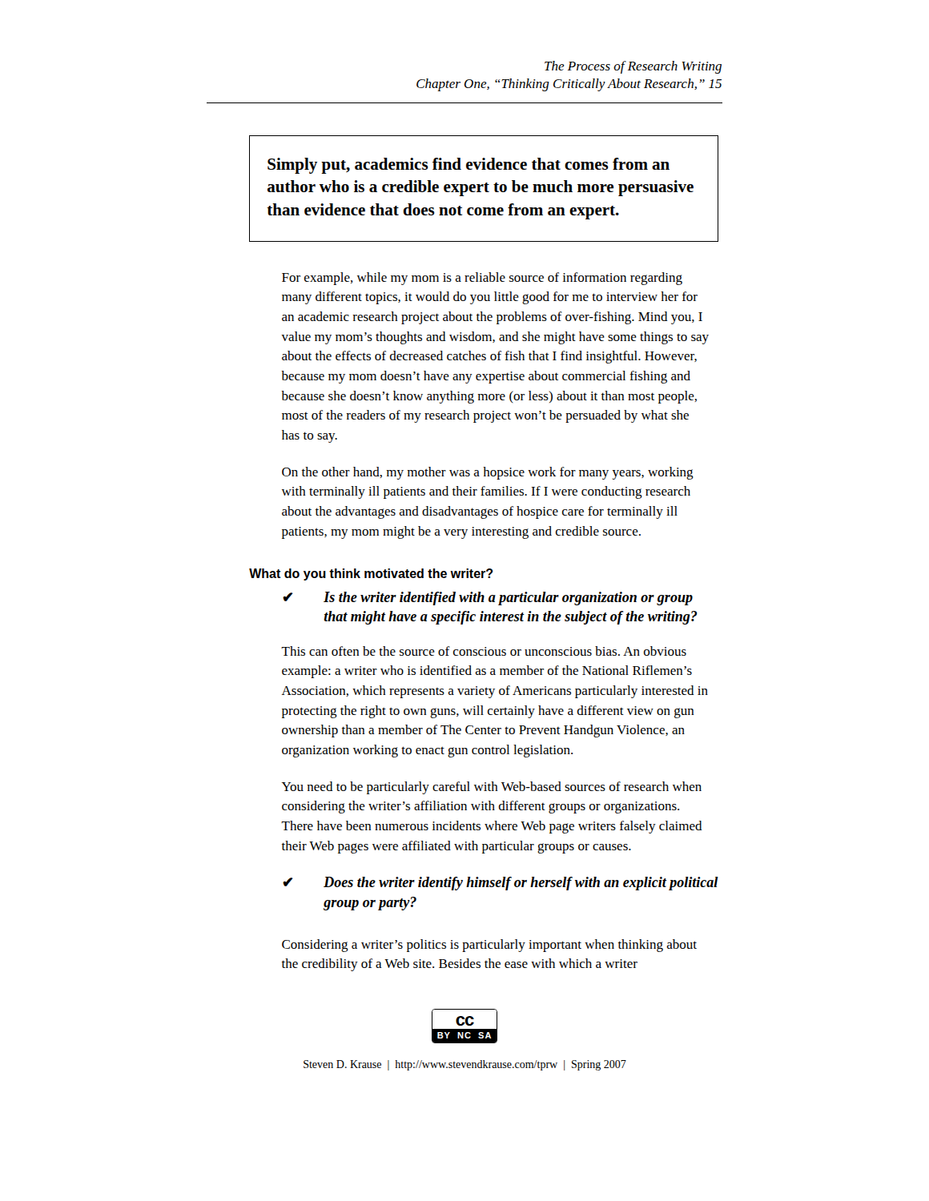The Process of Research Writing
Chapter One, “Thinking Critically About Research,” 15
Simply put, academics find evidence that comes from an author who is a credible expert to be much more persuasive than evidence that does not come from an expert.
For example, while my mom is a reliable source of information regarding many different topics, it would do you little good for me to interview her for an academic research project about the problems of over-fishing. Mind you, I value my mom’s thoughts and wisdom, and she might have some things to say about the effects of decreased catches of fish that I find insightful. However, because my mom doesn’t have any expertise about commercial fishing and because she doesn’t know anything more (or less) about it than most people, most of the readers of my research project won’t be persuaded by what she has to say.
On the other hand, my mother was a hopsice work for many years, working with terminally ill patients and their families. If I were conducting research about the advantages and disadvantages of hospice care for terminally ill patients, my mom might be a very interesting and credible source.
What do you think motivated the writer?
✔
Is the writer identified with a particular organization or group that might have a specific interest in the subject of the writing?
This can often be the source of conscious or unconscious bias. An obvious example: a writer who is identified as a member of the National Riflemen’s Association, which represents a variety of Americans particularly interested in protecting the right to own guns, will certainly have a different view on gun ownership than a member of The Center to Prevent Handgun Violence, an organization working to enact gun control legislation.
You need to be particularly careful with Web-based sources of research when considering the writer’s affiliation with different groups or organizations. There have been numerous incidents where Web page writers falsely claimed their Web pages were affiliated with particular groups or causes.
✔
Does the writer identify himself or herself with an explicit political group or party?
Considering a writer’s politics is particularly important when thinking about the credibility of a Web site. Besides the ease with which a writer
cc BY NC SA
Steven D. Krause | http://www.stevendkrause.com/tprw | Spring 2007